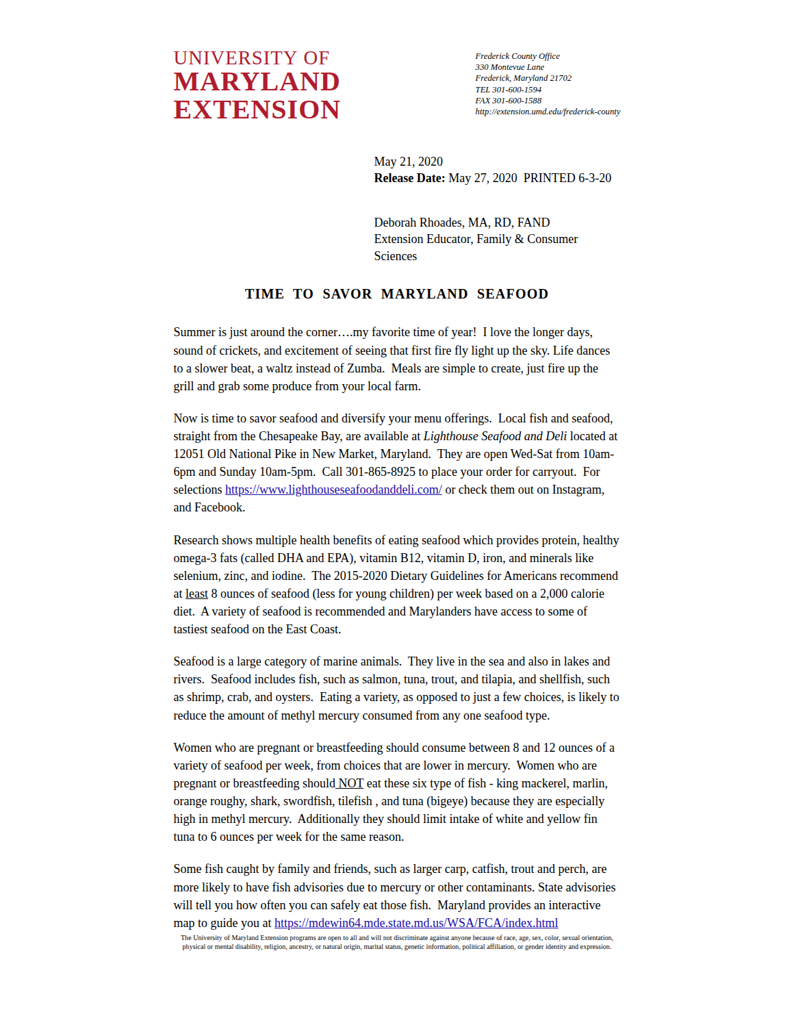UNIVERSITY OF MARYLAND EXTENSION
Frederick County Office
330 Montevue Lane
Frederick, Maryland 21702
TEL 301-600-1594
FAX 301-600-1588
http://extension.umd.edu/frederick-county
May 21, 2020
Release Date: May 27, 2020 PRINTED 6-3-20
Deborah Rhoades, MA, RD, FAND
Extension Educator, Family & Consumer Sciences
TIME TO SAVOR MARYLAND SEAFOOD
Summer is just around the corner….my favorite time of year! I love the longer days, sound of crickets, and excitement of seeing that first fire fly light up the sky. Life dances to a slower beat, a waltz instead of Zumba. Meals are simple to create, just fire up the grill and grab some produce from your local farm.
Now is time to savor seafood and diversify your menu offerings. Local fish and seafood, straight from the Chesapeake Bay, are available at Lighthouse Seafood and Deli located at 12051 Old National Pike in New Market, Maryland. They are open Wed-Sat from 10am-6pm and Sunday 10am-5pm. Call 301-865-8925 to place your order for carryout. For selections https://www.lighthouseseafoodanddeli.com/ or check them out on Instagram, and Facebook.
Research shows multiple health benefits of eating seafood which provides protein, healthy omega-3 fats (called DHA and EPA), vitamin B12, vitamin D, iron, and minerals like selenium, zinc, and iodine. The 2015-2020 Dietary Guidelines for Americans recommend at least 8 ounces of seafood (less for young children) per week based on a 2,000 calorie diet. A variety of seafood is recommended and Marylanders have access to some of tastiest seafood on the East Coast.
Seafood is a large category of marine animals. They live in the sea and also in lakes and rivers. Seafood includes fish, such as salmon, tuna, trout, and tilapia, and shellfish, such as shrimp, crab, and oysters. Eating a variety, as opposed to just a few choices, is likely to reduce the amount of methyl mercury consumed from any one seafood type.
Women who are pregnant or breastfeeding should consume between 8 and 12 ounces of a variety of seafood per week, from choices that are lower in mercury. Women who are pregnant or breastfeeding should NOT eat these six type of fish - king mackerel, marlin, orange roughy, shark, swordfish, tilefish , and tuna (bigeye) because they are especially high in methyl mercury. Additionally they should limit intake of white and yellow fin tuna to 6 ounces per week for the same reason.
Some fish caught by family and friends, such as larger carp, catfish, trout and perch, are more likely to have fish advisories due to mercury or other contaminants. State advisories will tell you how often you can safely eat those fish. Maryland provides an interactive map to guide you at https://mdewin64.mde.state.md.us/WSA/FCA/index.html
The University of Maryland Extension programs are open to all and will not discriminate against anyone because of race, age, sex, color, sexual orientation, physical or mental disability, religion, ancestry, or natural origin, marital status, genetic information, political affiliation, or gender identity and expression.